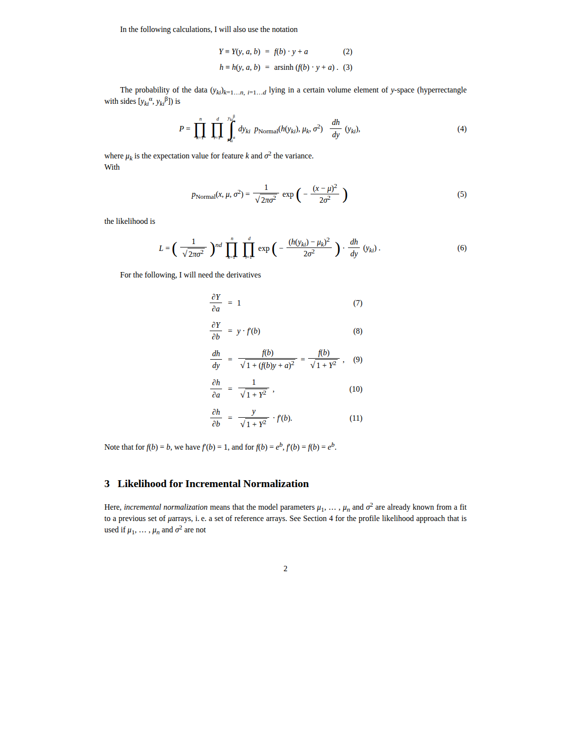In the following calculations, I will also use the notation
| Y ≡ Y ( y , a , b ) | = | f ( b ) · y + a | (2) |
| h ≡ h ( y , a , b ) | = | arsinh ( f ( b ) · y + a ) . | (3) |
The probability of the data (yki)k=1…n, i=1…d lying in a certain volume element of y-space (hyperrectangle with sides [ykiα, ykiβ]) is
P = n∏k=1 d∏i=1 ykiβ∫ykiα dyki pNormal(h(yki), μk, σ2) dh dy (yki),
(4)
where μk is the expectation value for feature k and σ2 the variance.
With
pNormal(x, μ, σ2) = 1√2πσ2 exp ( − (x − μ)22σ2 )
(5)
the likelihood is
L = ( 1√2πσ2 )nd n∏k=1 d∏i=1 exp ( − (h(yki) − μk)22σ2 ) · dh dy (yki) .
(6)
For the following, I will need the derivatives
| ∂ Y ∂ a | = | 1 | (7) |
| ∂ Y ∂ b | = | y · f ′( b ) | (8) |
| dh dy | = | f ( b ) √ 1 + ( f ( b ) y + a ) 2 = f ( b ) √ 1 + Y 2 , | (9) |
| ∂ h ∂ a | = | 1 √ 1 + Y 2 , | (10) |
| ∂ h ∂ b | = | y √ 1 + Y 2 · f ′( b ). | (11) |
Note that for f(b) = b, we have f′(b) = 1, and for f(b) = eb, f′(b) = f(b) = eb.
3 Likelihood for Incremental Normalization
Here, incremental normalization means that the model parameters μ1, … , μn and σ2 are already known from a fit to a previous set of μarrays, i. e. a set of reference arrays. See Section 4 for the profile likelihood approach that is used if μ1, … , μn and σ2 are not
2